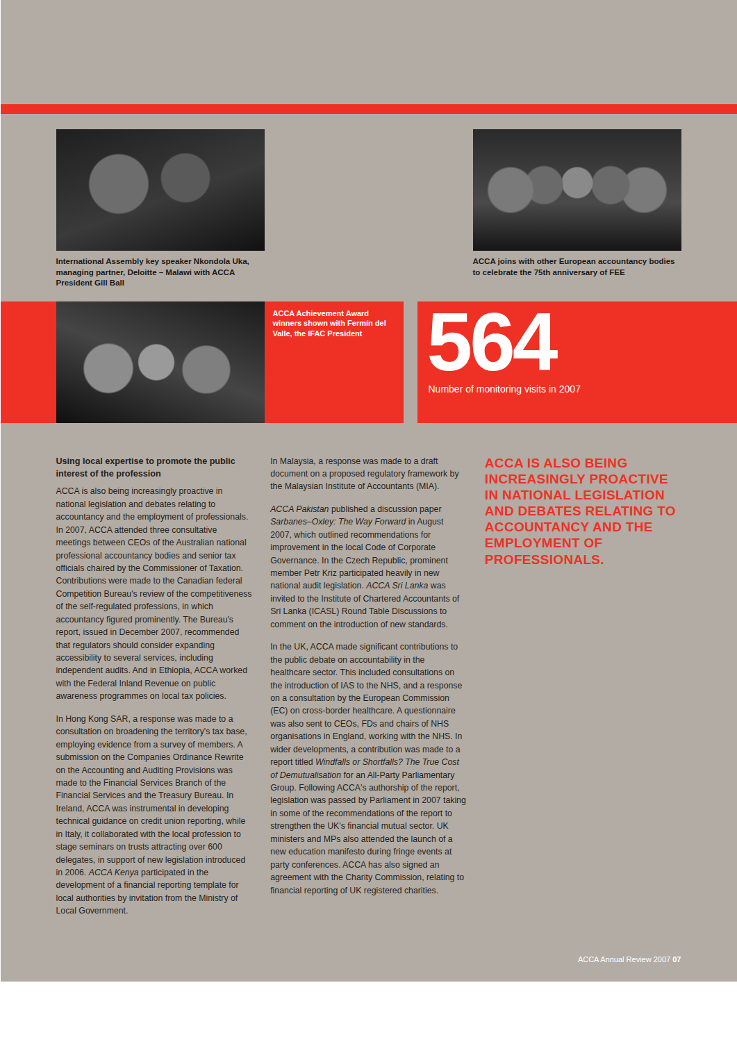International Assembly key speaker Nkondola Uka, managing partner, Deloitte – Malawi with ACCA President Gill Ball
ACCA joins with other European accountancy bodies to celebrate the 75th anniversary of FEE
ACCA Achievement Award winners shown with Fermín del Valle, the IFAC President
564
Number of monitoring visits in 2007
Using local expertise to promote the public interest of the profession
ACCA is also being increasingly proactive in national legislation and debates relating to accountancy and the employment of professionals. In 2007, ACCA attended three consultative meetings between CEOs of the Australian national professional accountancy bodies and senior tax officials chaired by the Commissioner of Taxation. Contributions were made to the Canadian federal Competition Bureau's review of the competitiveness of the self-regulated professions, in which accountancy figured prominently. The Bureau's report, issued in December 2007, recommended that regulators should consider expanding accessibility to several services, including independent audits. And in Ethiopia, ACCA worked with the Federal Inland Revenue on public awareness programmes on local tax policies.
In Hong Kong SAR, a response was made to a consultation on broadening the territory's tax base, employing evidence from a survey of members. A submission on the Companies Ordinance Rewrite on the Accounting and Auditing Provisions was made to the Financial Services Branch of the Financial Services and the Treasury Bureau. In Ireland, ACCA was instrumental in developing technical guidance on credit union reporting, while in Italy, it collaborated with the local profession to stage seminars on trusts attracting over 600 delegates, in support of new legislation introduced in 2006. ACCA Kenya participated in the development of a financial reporting template for local authorities by invitation from the Ministry of Local Government.
In Malaysia, a response was made to a draft document on a proposed regulatory framework by the Malaysian Institute of Accountants (MIA).
ACCA Pakistan published a discussion paper Sarbanes–Oxley: The Way Forward in August 2007, which outlined recommendations for improvement in the local Code of Corporate Governance. In the Czech Republic, prominent member Petr Kriz participated heavily in new national audit legislation. ACCA Sri Lanka was invited to the Institute of Chartered Accountants of Sri Lanka (ICASL) Round Table Discussions to comment on the introduction of new standards.
In the UK, ACCA made significant contributions to the public debate on accountability in the healthcare sector. This included consultations on the introduction of IAS to the NHS, and a response on a consultation by the European Commission (EC) on cross-border healthcare. A questionnaire was also sent to CEOs, FDs and chairs of NHS organisations in England, working with the NHS. In wider developments, a contribution was made to a report titled Windfalls or Shortfalls? The True Cost of Demutualisation for an All-Party Parliamentary Group. Following ACCA's authorship of the report, legislation was passed by Parliament in 2007 taking in some of the recommendations of the report to strengthen the UK's financial mutual sector. UK ministers and MPs also attended the launch of a new education manifesto during fringe events at party conferences. ACCA has also signed an agreement with the Charity Commission, relating to financial reporting of UK registered charities.
ACCA is also being increasingly proactive in national legislation and debates relating to accountancy and the employment of professionals.
ACCA Annual Review 2007 07